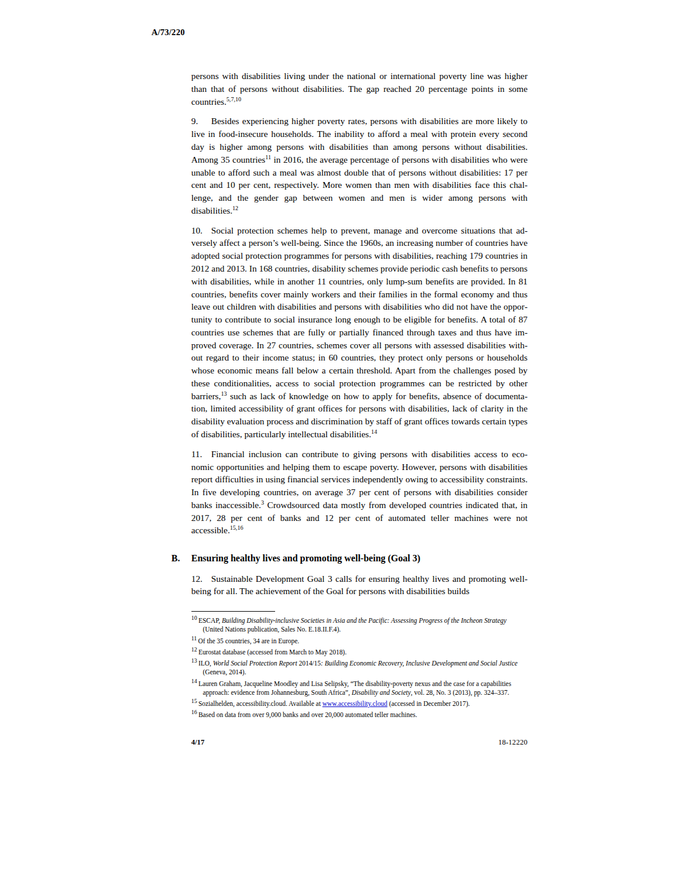A/73/220
persons with disabilities living under the national or international poverty line was higher than that of persons without disabilities. The gap reached 20 percentage points in some countries.5,7,10
9. Besides experiencing higher poverty rates, persons with disabilities are more likely to live in food-insecure households. The inability to afford a meal with protein every second day is higher among persons with disabilities than among persons without disabilities. Among 35 countries11 in 2016, the average percentage of persons with disabilities who were unable to afford such a meal was almost double that of persons without disabilities: 17 per cent and 10 per cent, respectively. More women than men with disabilities face this challenge, and the gender gap between women and men is wider among persons with disabilities.12
10. Social protection schemes help to prevent, manage and overcome situations that adversely affect a person’s well-being. Since the 1960s, an increasing number of countries have adopted social protection programmes for persons with disabilities, reaching 179 countries in 2012 and 2013. In 168 countries, disability schemes provide periodic cash benefits to persons with disabilities, while in another 11 countries, only lump-sum benefits are provided. In 81 countries, benefits cover mainly workers and their families in the formal economy and thus leave out children with disabilities and persons with disabilities who did not have the opportunity to contribute to social insurance long enough to be eligible for benefits. A total of 87 countries use schemes that are fully or partially financed through taxes and thus have improved coverage. In 27 countries, schemes cover all persons with assessed disabilities without regard to their income status; in 60 countries, they protect only persons or households whose economic means fall below a certain threshold. Apart from the challenges posed by these conditionalities, access to social protection programmes can be restricted by other barriers,13 such as lack of knowledge on how to apply for benefits, absence of documentation, limited accessibility of grant offices for persons with disabilities, lack of clarity in the disability evaluation process and discrimination by staff of grant offices towards certain types of disabilities, particularly intellectual disabilities.14
11. Financial inclusion can contribute to giving persons with disabilities access to economic opportunities and helping them to escape poverty. However, persons with disabilities report difficulties in using financial services independently owing to accessibility constraints. In five developing countries, on average 37 per cent of persons with disabilities consider banks inaccessible.3 Crowdsourced data mostly from developed countries indicated that, in 2017, 28 per cent of banks and 12 per cent of automated teller machines were not accessible.15,16
B. Ensuring healthy lives and promoting well-being (Goal 3)
12. Sustainable Development Goal 3 calls for ensuring healthy lives and promoting well-being for all. The achievement of the Goal for persons with disabilities builds
10ESCAP, Building Disability-inclusive Societies in Asia and the Pacific: Assessing Progress of the Incheon Strategy (United Nations publication, Sales No. E.18.II.F.4).
11Of the 35 countries, 34 are in Europe.
12Eurostat database (accessed from March to May 2018).
13ILO, World Social Protection Report 2014/15: Building Economic Recovery, Inclusive Development and Social Justice (Geneva, 2014).
14Lauren Graham, Jacqueline Moodley and Lisa Selipsky, “The disability-poverty nexus and the case for a capabilities approach: evidence from Johannesburg, South Africa”, Disability and Society, vol. 28, No. 3 (2013), pp. 324–337.
15Sozialhelden, accessibility.cloud. Available at www.accessibility.cloud (accessed in December 2017).
16Based on data from over 9,000 banks and over 20,000 automated teller machines.
4/17
18-12220